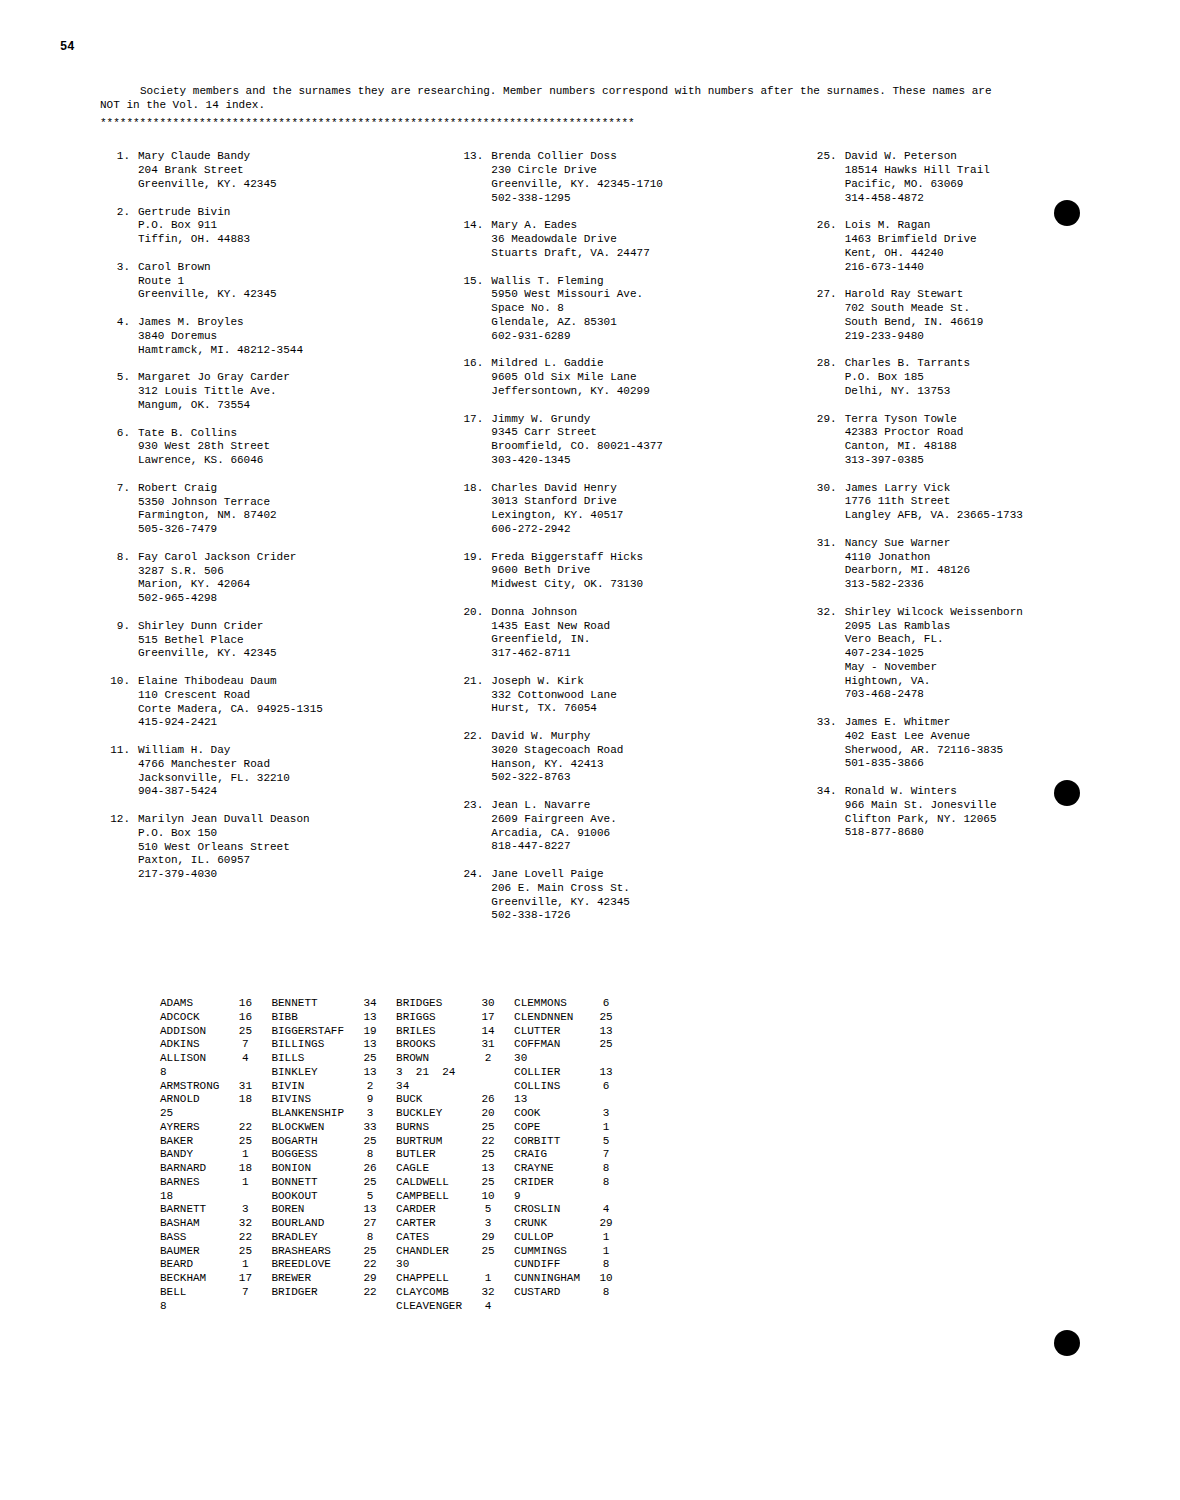54
Society members and the surnames they are researching. Member numbers correspond with numbers after the surnames. These names are NOT in the Vol. 14 index.
*********************************************************************************
1.
Mary Claude Bandy 204 Brank Street Greenville, KY. 42345
2.
Gertrude Bivin P.O. Box 911 Tiffin, OH. 44883
3.
Carol Brown Route 1 Greenville, KY. 42345
4.
James M. Broyles 3840 Doremus Hamtramck, MI. 48212-3544
5.
Margaret Jo Gray Carder 312 Louis Tittle Ave. Mangum, OK. 73554
6.
Tate B. Collins 930 West 28th Street Lawrence, KS. 66046
7.
Robert Craig 5350 Johnson Terrace Farmington, NM. 87402 505-326-7479
8.
Fay Carol Jackson Crider 3287 S.R. 506 Marion, KY. 42064 502-965-4298
9.
Shirley Dunn Crider 515 Bethel Place Greenville, KY. 42345
10.
Elaine Thibodeau Daum 110 Crescent Road Corte Madera, CA. 94925-1315 415-924-2421
11.
William H. Day 4766 Manchester Road Jacksonville, FL. 32210 904-387-5424
12.
Marilyn Jean Duvall Deason P.O. Box 150 510 West Orleans Street Paxton, IL. 60957 217-379-4030
13.
Brenda Collier Doss 230 Circle Drive Greenville, KY. 42345-1710 502-338-1295
14.
Mary A. Eades 36 Meadowdale Drive Stuarts Draft, VA. 24477
15.
Wallis T. Fleming 5950 West Missouri Ave. Space No. 8 Glendale, AZ. 85301 602-931-6289
16.
Mildred L. Gaddie 9605 Old Six Mile Lane Jeffersontown, KY. 40299
17.
Jimmy W. Grundy 9345 Carr Street Broomfield, CO. 80021-4377 303-420-1345
18.
Charles David Henry 3013 Stanford Drive Lexington, KY. 40517 606-272-2942
19.
Freda Biggerstaff Hicks 9600 Beth Drive Midwest City, OK. 73130
20.
Donna Johnson 1435 East New Road Greenfield, IN. 317-462-8711
21.
Joseph W. Kirk 332 Cottonwood Lane Hurst, TX. 76054
22.
David W. Murphy 3020 Stagecoach Road Hanson, KY. 42413 502-322-8763
23.
Jean L. Navarre 2609 Fairgreen Ave. Arcadia, CA. 91006 818-447-8227
24.
Jane Lovell Paige 206 E. Main Cross St. Greenville, KY. 42345 502-338-1726
25.
David W. Peterson 18514 Hawks Hill Trail Pacific, MO. 63069 314-458-4872
26.
Lois M. Ragan 1463 Brimfield Drive Kent, OH. 44240 216-673-1440
27.
Harold Ray Stewart 702 South Meade St. South Bend, IN. 46619 219-233-9480
28.
Charles B. Tarrants P.O. Box 185 Delhi, NY. 13753
29.
Terra Tyson Towle 42383 Proctor Road Canton, MI. 48188 313-397-0385
30.
James Larry Vick 1776 11th Street Langley AFB, VA. 23665-1733
31.
Nancy Sue Warner 4110 Jonathon Dearborn, MI. 48126 313-582-2336
32.
Shirley Wilcock Weissenborn 2095 Las Ramblas Vero Beach, FL. 407-234-1025 May - November Hightown, VA. 703-468-2478
33.
James E. Whitmer 402 East Lee Avenue Sherwood, AR. 72116-3835 501-835-3866
34.
Ronald W. Winters 966 Main St. Jonesville Clifton Park, NY. 12065 518-877-8680
| ADAMS | 16 | BENNETT | 34 | BRIDGES | 30 | CLEMMONS | 6 |
| ADCOCK | 16 | BIBB | 13 | BRIGGS | 17 | CLENDNNEN | 25 |
| ADDISON | 25 | BIGGERSTAFF | 19 | BRILES | 14 | CLUTTER | 13 |
| ADKINS | 7 | BILLINGS | 13 | BROOKS | 31 | COFFMAN | 25 |
| ALLISON | 4 | BILLS | 25 | BROWN | 2 | 30 | |
| 8 | | BINKLEY | 13 | 3 21 24 | | COLLIER | 13 |
| ARMSTRONG | 31 | BIVIN | 2 | 34 | | COLLINS | 6 |
| ARNOLD | 18 | BIVINS | 9 | BUCK | 26 | 13 | |
| 25 | | BLANKENSHIP | 3 | BUCKLEY | 20 | COOK | 3 |
| AYRERS | 22 | BLOCKWEN | 33 | BURNS | 25 | COPE | 1 |
| BAKER | 25 | BOGARTH | 25 | BURTRUM | 22 | CORBITT | 5 |
| BANDY | 1 | BOGGESS | 8 | BUTLER | 25 | CRAIG | 7 |
| BARNARD | 18 | BONION | 26 | CAGLE | 13 | CRAYNE | 8 |
| BARNES | 1 | BONNETT | 25 | CALDWELL | 25 | CRIDER | 8 |
| 18 | | BOOKOUT | 5 | CAMPBELL | 10 | 9 | |
| BARNETT | 3 | BOREN | 13 | CARDER | 5 | CROSLIN | 4 |
| BASHAM | 32 | BOURLAND | 27 | CARTER | 3 | CRUNK | 29 |
| BASS | 22 | BRADLEY | 8 | CATES | 29 | CULLOP | 1 |
| BAUMER | 25 | BRASHEARS | 25 | CHANDLER | 25 | CUMMINGS | 1 |
| BEARD | 1 | BREEDLOVE | 22 | 30 | | CUNDIFF | 8 |
| BECKHAM | 17 | BREWER | 29 | CHAPPELL | 1 | CUNNINGHAM | 10 |
| BELL | 7 | BRIDGER | 22 | CLAYCOMB | 32 | CUSTARD | 8 |
| 8 | | | | CLEAVENGER | 4 | | |